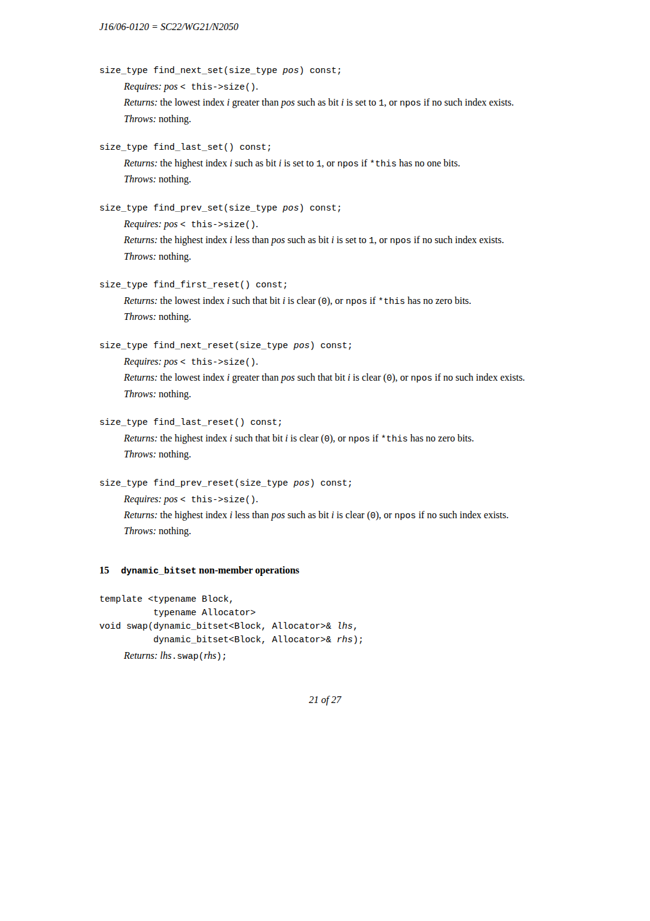J16/06-0120 = SC22/WG21/N2050
size_type find_next_set(size_type pos) const;
Requires: pos < this->size().
Returns: the lowest index i greater than pos such as bit i is set to 1, or npos if no such index exists.
Throws: nothing.
size_type find_last_set() const;
Returns: the highest index i such as bit i is set to 1, or npos if *this has no one bits.
Throws: nothing.
size_type find_prev_set(size_type pos) const;
Requires: pos < this->size().
Returns: the highest index i less than pos such as bit i is set to 1, or npos if no such index exists.
Throws: nothing.
size_type find_first_reset() const;
Returns: the lowest index i such that bit i is clear (0), or npos if *this has no zero bits.
Throws: nothing.
size_type find_next_reset(size_type pos) const;
Requires: pos < this->size().
Returns: the lowest index i greater than pos such that bit i is clear (0), or npos if no such index exists.
Throws: nothing.
size_type find_last_reset() const;
Returns: the highest index i such that bit i is clear (0), or npos if *this has no zero bits.
Throws: nothing.
size_type find_prev_reset(size_type pos) const;
Requires: pos < this->size().
Returns: the highest index i less than pos such as bit i is clear (0), or npos if no such index exists.
Throws: nothing.
15 dynamic_bitset non-member operations
template <typename Block, typename Allocator> void swap(dynamic_bitset<Block, Allocator>& lhs, dynamic_bitset<Block, Allocator>& rhs);
Returns: lhs.swap(rhs);
21 of 27